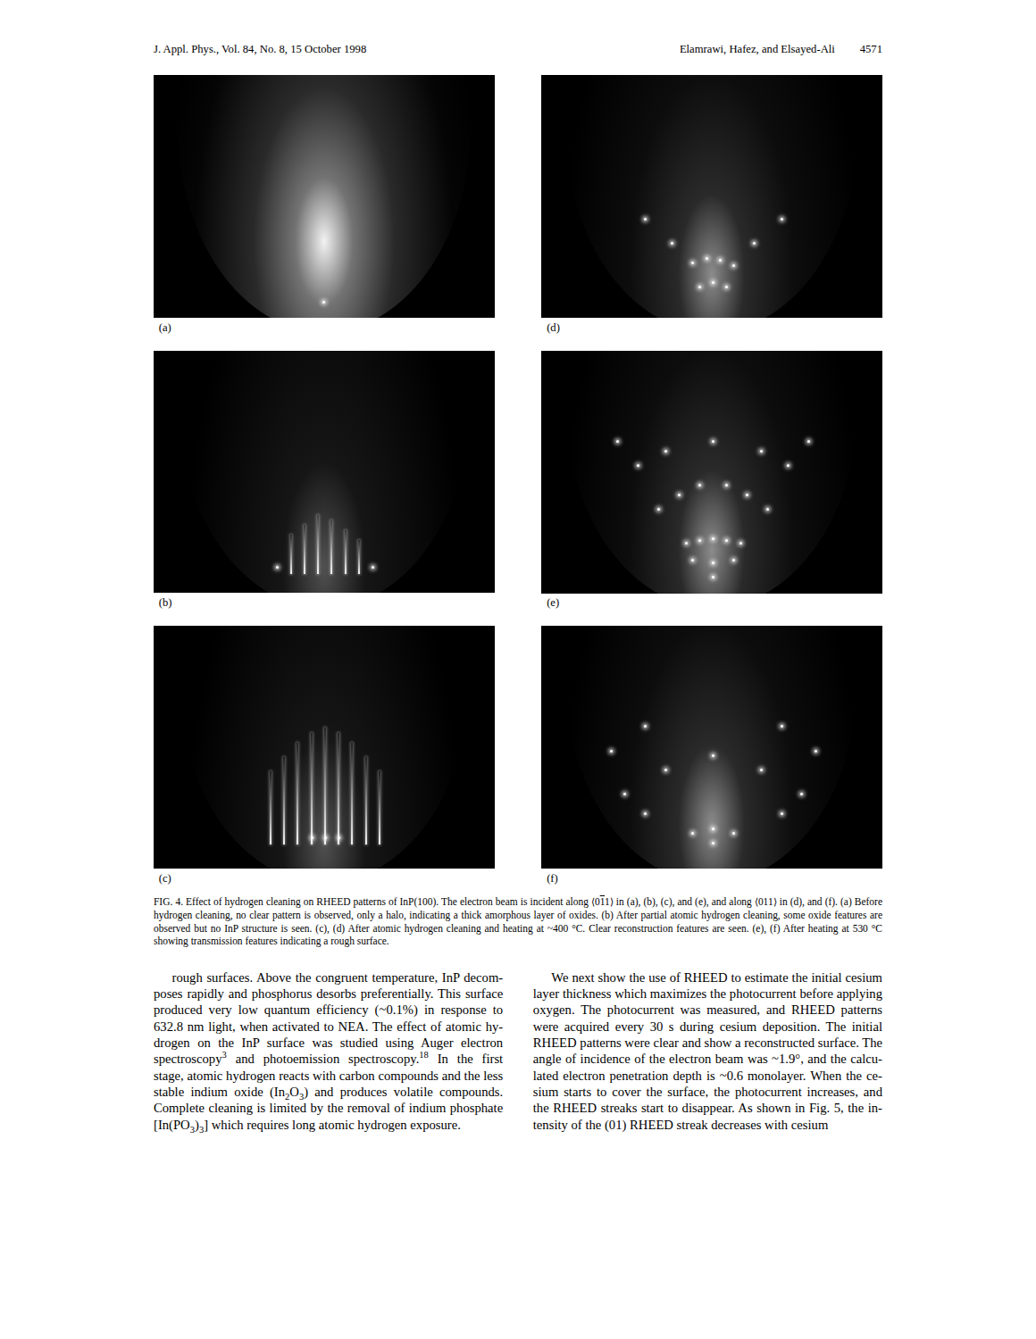J. Appl. Phys., Vol. 84, No. 8, 15 October 1998
Elamrawi, Hafez, and Elsayed-Ali4571
(a)
(d)
(b)
(e)
(c)
(f)
FIG. 4. Effect of hydrogen cleaning on RHEED patterns of InP(100). The electron beam is incident along ⟨011⟩ in (a), (b), (c), and (e), and along ⟨011⟩ in (d), and (f). (a) Before hydrogen cleaning, no clear pattern is observed, only a halo, indicating a thick amorphous layer of oxides. (b) After partial atomic hydrogen cleaning, some oxide features are observed but no InP structure is seen. (c), (d) After atomic hydrogen cleaning and heating at ~400 °C. Clear reconstruction features are seen. (e), (f) After heating at 530 °C showing transmission features indicating a rough surface.
rough surfaces. Above the congruent temperature, InP decomposes rapidly and phosphorus desorbs preferentially. This surface produced very low quantum efficiency (~0.1%) in response to 632.8 nm light, when activated to NEA. The effect of atomic hydrogen on the InP surface was studied using Auger electron spectroscopy3 and photoemission spectroscopy.18 In the first stage, atomic hydrogen reacts with carbon compounds and the less stable indium oxide (In2O3) and produces volatile compounds. Complete cleaning is limited by the removal of indium phosphate [In(PO3)3] which requires long atomic hydrogen exposure.
We next show the use of RHEED to estimate the initial cesium layer thickness which maximizes the photocurrent before applying oxygen. The photocurrent was measured, and RHEED patterns were acquired every 30 s during cesium deposition. The initial RHEED patterns were clear and show a reconstructed surface. The angle of incidence of the electron beam was ~1.9°, and the calculated electron penetration depth is ~0.6 monolayer. When the cesium starts to cover the surface, the photocurrent increases, and the RHEED streaks start to disappear. As shown in Fig. 5, the intensity of the (01) RHEED streak decreases with cesium